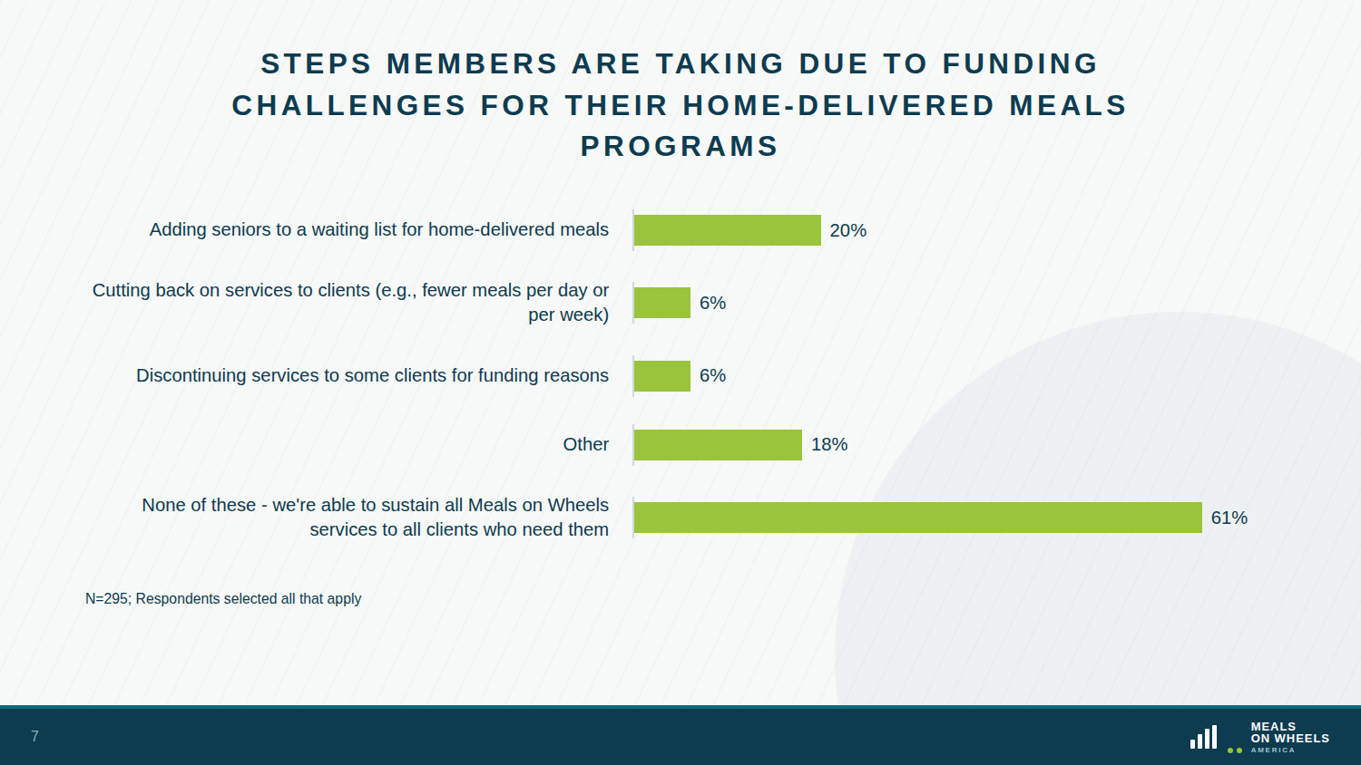Steps Members Are Taking Due to Funding Challenges for Their Home-Delivered Meals Programs
Adding seniors to a waiting list for home-delivered meals
20%
Cutting back on services to clients (e.g., fewer meals per day or per week)
6%
Discontinuing services to some clients for funding reasons
6%
Other
18%
None of these - we're able to sustain all Meals on Wheels services to all clients who need them
61%
N=295; Respondents selected all that apply
7
MEALS ON WHEELS AMERICA